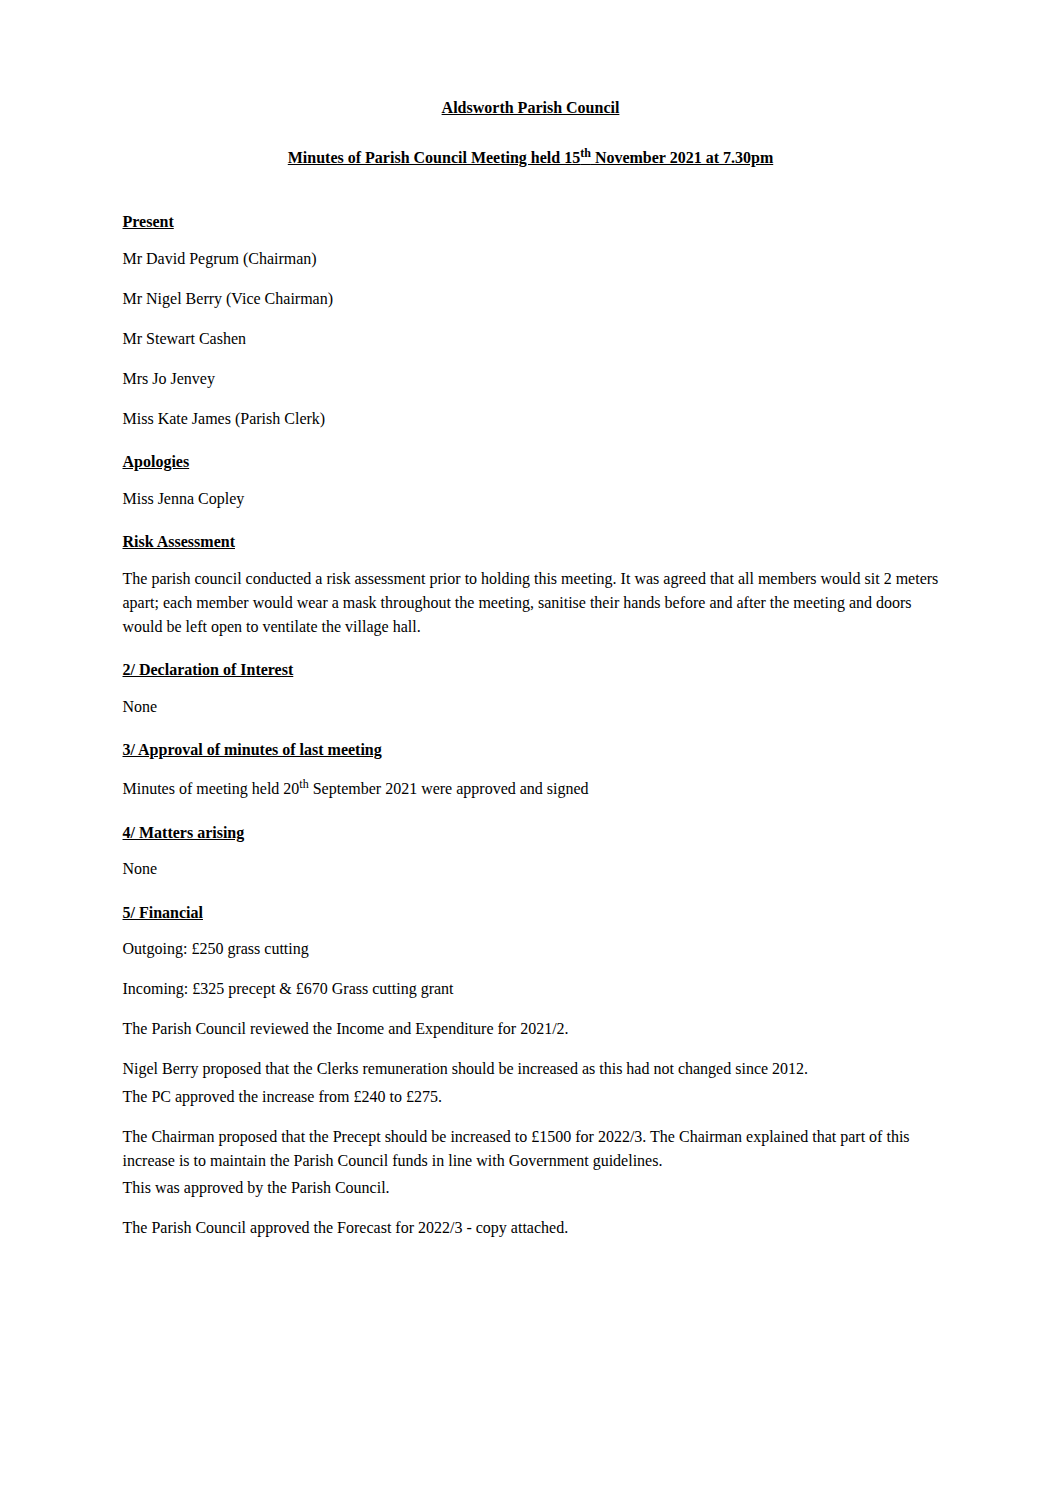Aldsworth Parish Council
Minutes of Parish Council Meeting held 15th November 2021 at 7.30pm
Present
Mr David Pegrum (Chairman)
Mr Nigel Berry (Vice Chairman)
Mr Stewart Cashen
Mrs Jo Jenvey
Miss Kate James (Parish Clerk)
Apologies
Miss Jenna Copley
Risk Assessment
The parish council conducted a risk assessment prior to holding this meeting. It was agreed that all members would sit 2 meters apart; each member would wear a mask throughout the meeting, sanitise their hands before and after the meeting and doors would be left open to ventilate the village hall.
2/ Declaration of Interest
None
3/ Approval of minutes of last meeting
Minutes of meeting held 20th September 2021 were approved and signed
4/ Matters arising
None
5/ Financial
Outgoing: £250 grass cutting
Incoming: £325 precept & £670 Grass cutting grant
The Parish Council reviewed the Income and Expenditure for 2021/2.
Nigel Berry proposed that the Clerks remuneration should be increased as this had not changed since 2012.
The PC approved the increase from £240 to £275.
The Chairman proposed that the Precept should be increased to £1500 for 2022/3. The Chairman explained that part of this increase is to maintain the Parish Council funds in line with Government guidelines.
This was approved by the Parish Council.
The Parish Council approved the Forecast for 2022/3 - copy attached.